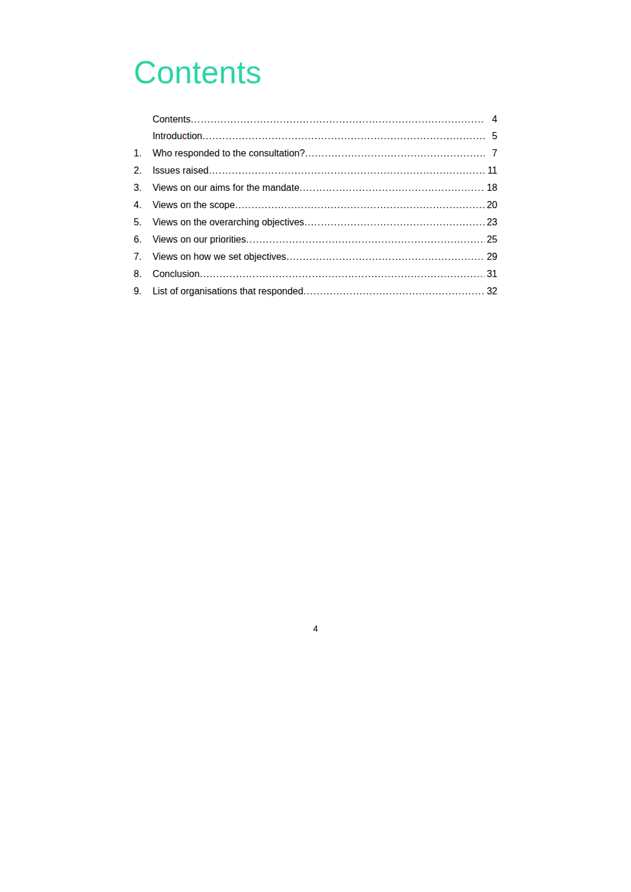Contents
Contents ........................................................................................................................... 4
Introduction ..................................................................................................................... 5
1. Who responded to the consultation? .............................................................................. 7
2. Issues raised .................................................................................................. 11
3. Views on our aims for the mandate .............................................................................. 18
4. Views on the scope ........................................................................................... 20
5. Views on the overarching objectives ............................................................................. 23
6. Views on our priorities ..................................................................................... 25
7. Views on how we set objectives ..................................................................................... 29
8. Conclusion ....................................................................................................... 31
9. List of organisations that responded ............................................................................. 32
4